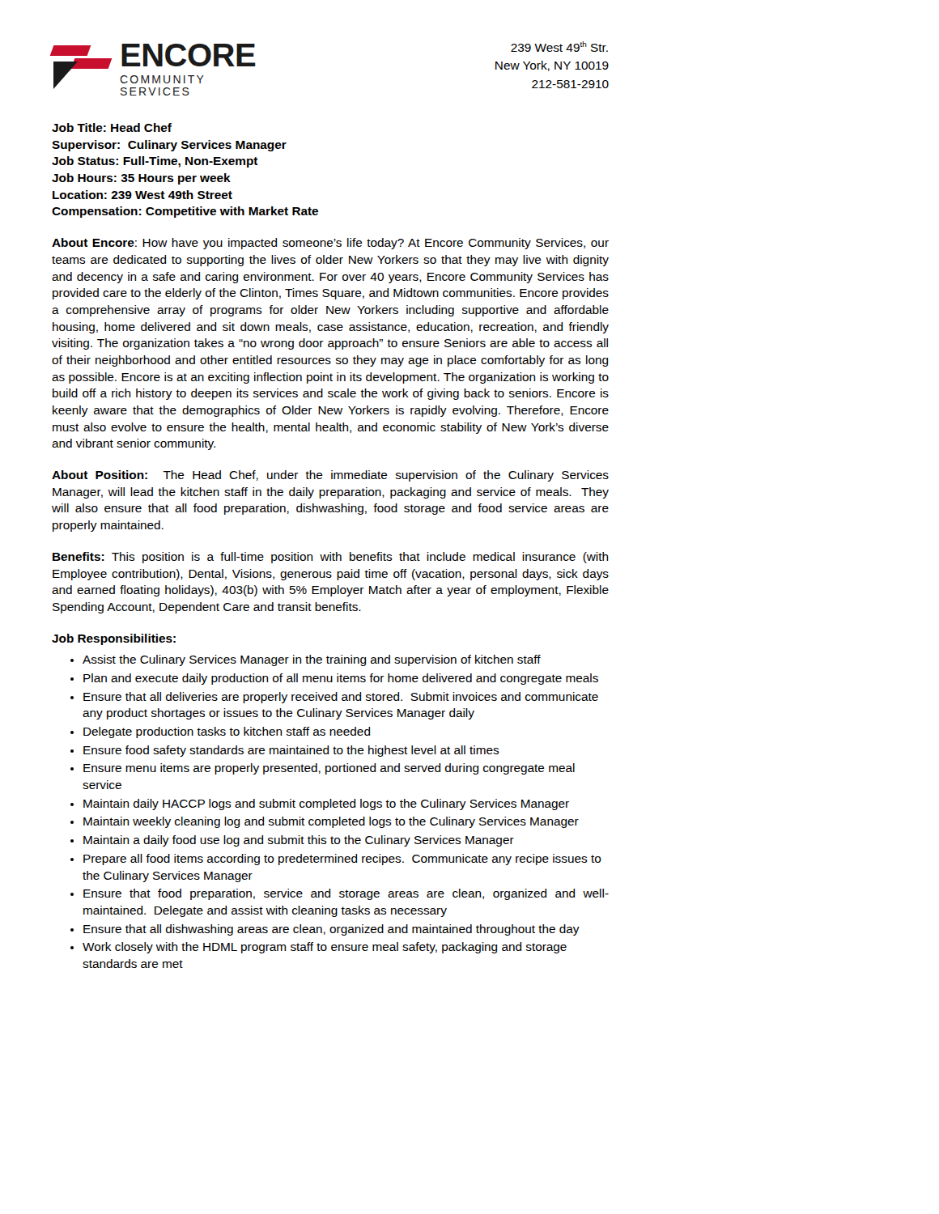ENCORE COMMUNITY SERVICES
239 West 49th Str.
New York, NY 10019
212-581-2910
Job Title: Head Chef
Supervisor: Culinary Services Manager
Job Status: Full-Time, Non-Exempt
Job Hours: 35 Hours per week
Location: 239 West 49th Street
Compensation: Competitive with Market Rate
About Encore: How have you impacted someone’s life today? At Encore Community Services, our teams are dedicated to supporting the lives of older New Yorkers so that they may live with dignity and decency in a safe and caring environment. For over 40 years, Encore Community Services has provided care to the elderly of the Clinton, Times Square, and Midtown communities. Encore provides a comprehensive array of programs for older New Yorkers including supportive and affordable housing, home delivered and sit down meals, case assistance, education, recreation, and friendly visiting. The organization takes a “no wrong door approach” to ensure Seniors are able to access all of their neighborhood and other entitled resources so they may age in place comfortably for as long as possible. Encore is at an exciting inflection point in its development. The organization is working to build off a rich history to deepen its services and scale the work of giving back to seniors. Encore is keenly aware that the demographics of Older New Yorkers is rapidly evolving. Therefore, Encore must also evolve to ensure the health, mental health, and economic stability of New York’s diverse and vibrant senior community.
About Position: The Head Chef, under the immediate supervision of the Culinary Services Manager, will lead the kitchen staff in the daily preparation, packaging and service of meals. They will also ensure that all food preparation, dishwashing, food storage and food service areas are properly maintained.
Benefits: This position is a full-time position with benefits that include medical insurance (with Employee contribution), Dental, Visions, generous paid time off (vacation, personal days, sick days and earned floating holidays), 403(b) with 5% Employer Match after a year of employment, Flexible Spending Account, Dependent Care and transit benefits.
Job Responsibilities:
Assist the Culinary Services Manager in the training and supervision of kitchen staff
Plan and execute daily production of all menu items for home delivered and congregate meals
Ensure that all deliveries are properly received and stored. Submit invoices and communicate any product shortages or issues to the Culinary Services Manager daily
Delegate production tasks to kitchen staff as needed
Ensure food safety standards are maintained to the highest level at all times
Ensure menu items are properly presented, portioned and served during congregate meal service
Maintain daily HACCP logs and submit completed logs to the Culinary Services Manager
Maintain weekly cleaning log and submit completed logs to the Culinary Services Manager
Maintain a daily food use log and submit this to the Culinary Services Manager
Prepare all food items according to predetermined recipes. Communicate any recipe issues to the Culinary Services Manager
Ensure that food preparation, service and storage areas are clean, organized and well-maintained. Delegate and assist with cleaning tasks as necessary
Ensure that all dishwashing areas are clean, organized and maintained throughout the day
Work closely with the HDML program staff to ensure meal safety, packaging and storage standards are met